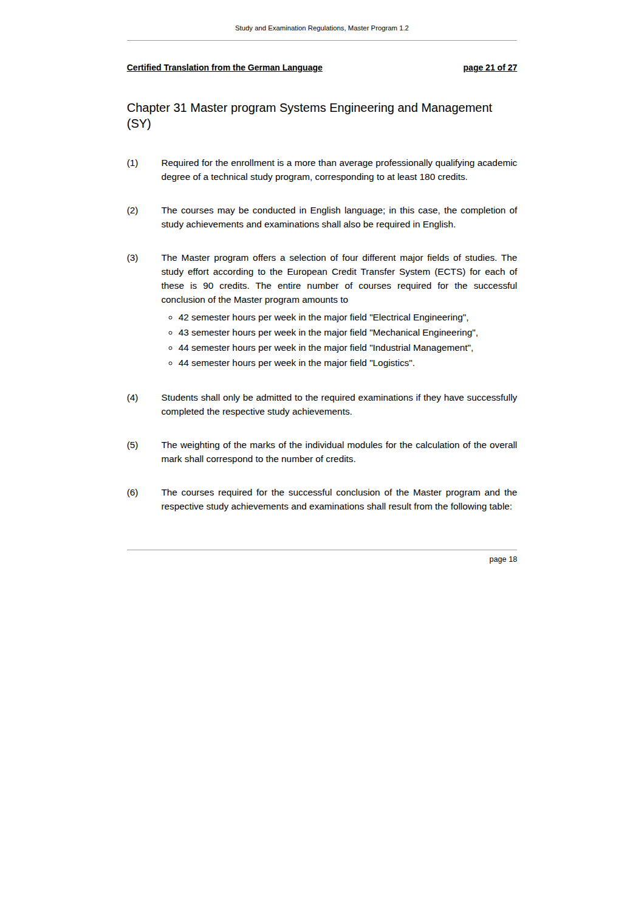Study and Examination Regulations, Master Program 1.2
Certified Translation from the German Language page 21 of 27
Chapter 31 Master program Systems Engineering and Management (SY)
(1) Required for the enrollment is a more than average professionally qualifying academic degree of a technical study program, corresponding to at least 180 credits.
(2) The courses may be conducted in English language; in this case, the completion of study achievements and examinations shall also be required in English.
(3) The Master program offers a selection of four different major fields of studies. The study effort according to the European Credit Transfer System (ECTS) for each of these is 90 credits. The entire number of courses required for the successful conclusion of the Master program amounts to
42 semester hours per week in the major field "Electrical Engineering",
43 semester hours per week in the major field "Mechanical Engineering",
44 semester hours per week in the major field "Industrial Management",
44 semester hours per week in the major field "Logistics".
(4) Students shall only be admitted to the required examinations if they have successfully completed the respective study achievements.
(5) The weighting of the marks of the individual modules for the calculation of the overall mark shall correspond to the number of credits.
(6) The courses required for the successful conclusion of the Master program and the respective study achievements and examinations shall result from the following table:
page 18